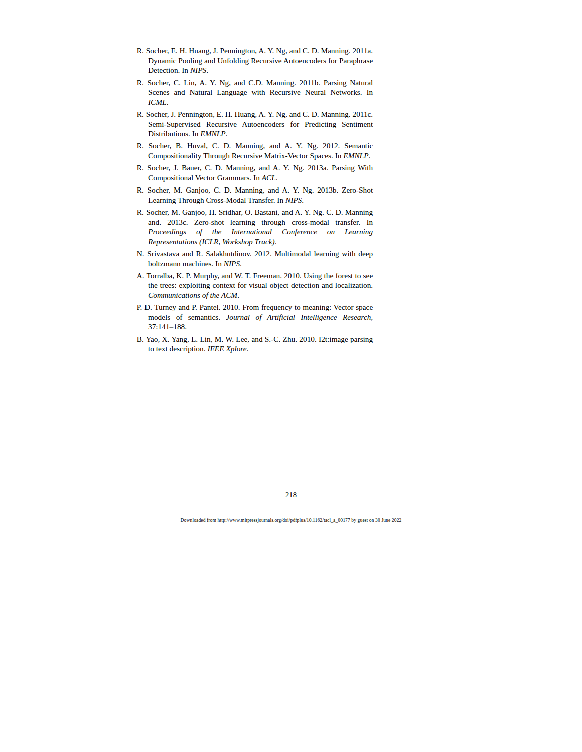R. Socher, E. H. Huang, J. Pennington, A. Y. Ng, and C. D. Manning. 2011a. Dynamic Pooling and Unfolding Recursive Autoencoders for Paraphrase Detection. In NIPS.
R. Socher, C. Lin, A. Y. Ng, and C.D. Manning. 2011b. Parsing Natural Scenes and Natural Language with Recursive Neural Networks. In ICML.
R. Socher, J. Pennington, E. H. Huang, A. Y. Ng, and C. D. Manning. 2011c. Semi-Supervised Recursive Autoencoders for Predicting Sentiment Distributions. In EMNLP.
R. Socher, B. Huval, C. D. Manning, and A. Y. Ng. 2012. Semantic Compositionality Through Recursive Matrix-Vector Spaces. In EMNLP.
R. Socher, J. Bauer, C. D. Manning, and A. Y. Ng. 2013a. Parsing With Compositional Vector Grammars. In ACL.
R. Socher, M. Ganjoo, C. D. Manning, and A. Y. Ng. 2013b. Zero-Shot Learning Through Cross-Modal Transfer. In NIPS.
R. Socher, M. Ganjoo, H. Sridhar, O. Bastani, and A. Y. Ng. C. D. Manning and. 2013c. Zero-shot learning through cross-modal transfer. In Proceedings of the International Conference on Learning Representations (ICLR, Workshop Track).
N. Srivastava and R. Salakhutdinov. 2012. Multimodal learning with deep boltzmann machines. In NIPS.
A. Torralba, K. P. Murphy, and W. T. Freeman. 2010. Using the forest to see the trees: exploiting context for visual object detection and localization. Communications of the ACM.
P. D. Turney and P. Pantel. 2010. From frequency to meaning: Vector space models of semantics. Journal of Artificial Intelligence Research, 37:141–188.
B. Yao, X. Yang, L. Lin, M. W. Lee, and S.-C. Zhu. 2010. I2t:image parsing to text description. IEEE Xplore.
218
Downloaded from http://www.mitpressjournals.org/doi/pdfplus/10.1162/tacl_a_00177 by guest on 30 June 2022